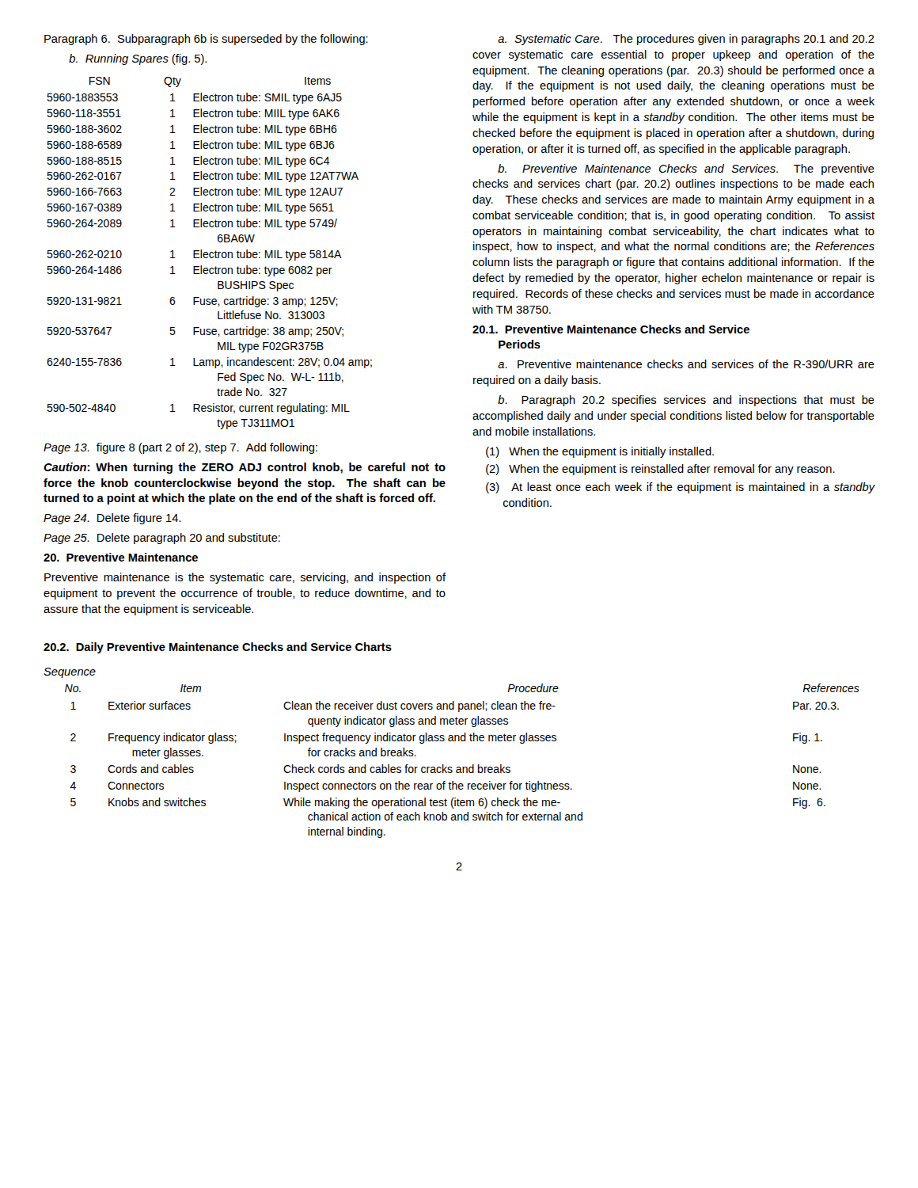Paragraph 6. Subparagraph 6b is superseded by the following:
b. Running Spares (fig. 5).
| FSN | Qty | Items |
| --- | --- | --- |
| 5960-1883553 | 1 | Electron tube: SMIL type 6AJ5 |
| 5960-118-3551 | 1 | Electron tube: MIIL type 6AK6 |
| 5960-188-3602 | 1 | Electron tube: MIL type 6BH6 |
| 5960-188-6589 | 1 | Electron tube: MIL type 6BJ6 |
| 5960-188-8515 | 1 | Electron tube: MIL type 6C4 |
| 5960-262-0167 | 1 | Electron tube: MIL type 12AT7WA |
| 5960-166-7663 | 2 | Electron tube: MIL type 12AU7 |
| 5960-167-0389 | 1 | Electron tube: MIL type 5651 |
| 5960-264-2089 | 1 | Electron tube: MIL type 5749/ 6BA6W |
| 5960-262-0210 | 1 | Electron tube: MIL type 5814A |
| 5960-264-1486 | 1 | Electron tube: type 6082 per BUSHIPS Spec |
| 5920-131-9821 | 6 | Fuse, cartridge: 3 amp; 125V; Littlefuse No. 313003 |
| 5920-537647 | 5 | Fuse, cartridge: 38 amp; 250V; MIL type F02GR375B |
| 6240-155-7836 | 1 | Lamp, incandescent: 28V; 0.04 amp; Fed Spec No. W-L- 111b, trade No. 327 |
| 590-502-4840 | 1 | Resistor, current regulating: MIL type TJ311MO1 |
Page 13. figure 8 (part 2 of 2), step 7. Add following:
Caution: When turning the ZERO ADJ control knob, be careful not to force the knob counterclockwise beyond the stop. The shaft can be turned to a point at which the plate on the end of the shaft is forced off.
Page 24. Delete figure 14.
Page 25. Delete paragraph 20 and substitute:
20. Preventive Maintenance
Preventive maintenance is the systematic care, servicing, and inspection of equipment to prevent the occurrence of trouble, to reduce downtime, and to assure that the equipment is serviceable.
a. Systematic Care. The procedures given in paragraphs 20.1 and 20.2 cover systematic care essential to proper upkeep and operation of the equipment. The cleaning operations (par. 20.3) should be performed once a day. If the equipment is not used daily, the cleaning operations must be performed before operation after any extended shutdown, or once a week while the equipment is kept in a standby condition. The other items must be checked before the equipment is placed in operation after a shutdown, during operation, or after it is turned off, as specified in the applicable paragraph.
b. Preventive Maintenance Checks and Services. The preventive checks and services chart (par. 20.2) outlines inspections to be made each day. These checks and services are made to maintain Army equipment in a combat serviceable condition; that is, in good operating condition. To assist operators in maintaining combat serviceability, the chart indicates what to inspect, how to inspect, and what the normal conditions are; the References column lists the paragraph or figure that contains additional information. If the defect by remedied by the operator, higher echelon maintenance or repair is required. Records of these checks and services must be made in accordance with TM 38750.
20.1. Preventive Maintenance Checks and ServicePeriods
a. Preventive maintenance checks and services of the R-390/URR are required on a daily basis.
b. Paragraph 20.2 specifies services and inspections that must be accomplished daily and under special conditions listed below for transportable and mobile installations.
(1) When the equipment is initially installed.
(2) When the equipment is reinstalled after removal for any reason.
(3) At least once each week if the equipment is maintained in a standby condition.
20.2. Daily Preventive Maintenance Checks and Service Charts
Sequence
| No. | Item | Procedure | References |
| 1 | Exterior surfaces | Clean the receiver dust covers and panel; clean the fre- quenty indicator glass and meter glasses | Par. 20.3. |
| 2 | Frequency indicator glass; meter glasses. | Inspect frequency indicator glass and the meter glasses for cracks and breaks. | Fig. 1. |
| 3 | Cords and cables | Check cords and cables for cracks and breaks | None. |
| 4 | Connectors | Inspect connectors on the rear of the receiver for tightness. | None. |
| 5 | Knobs and switches | While making the operational test (item 6) check the me- chanical action of each knob and switch for external and internal binding. | Fig. 6. |
2